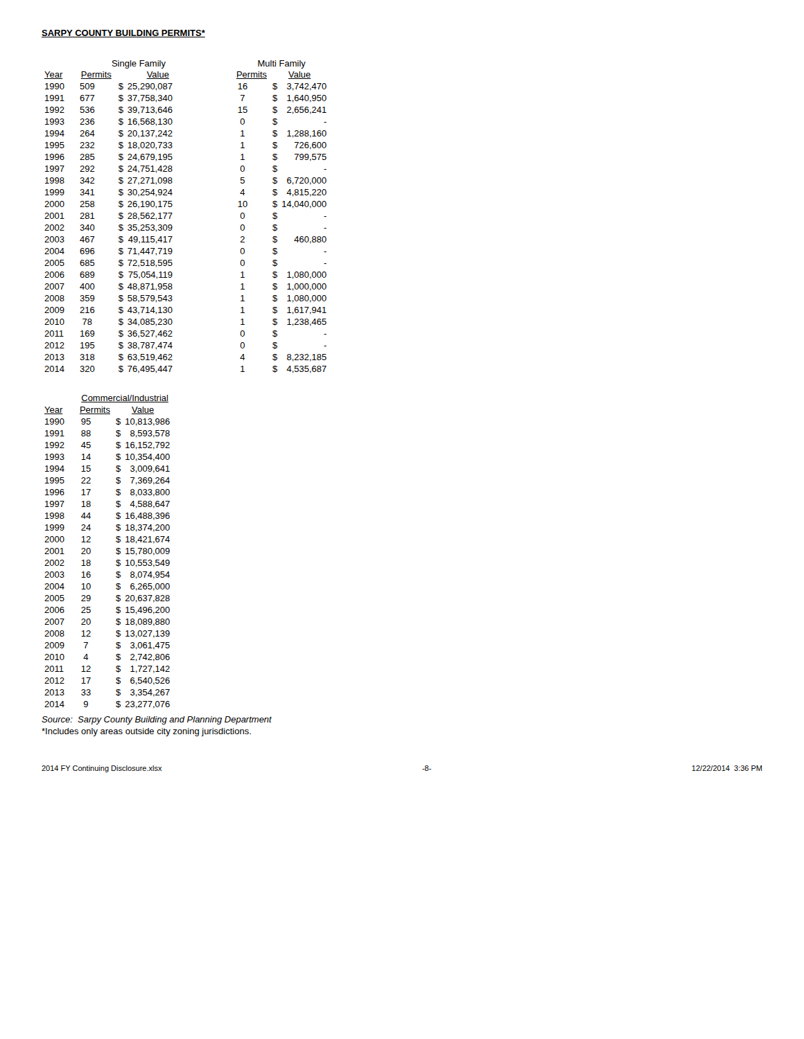SARPY COUNTY BUILDING PERMITS*
| | Single Family | | Multi Family |
| Year | Permits | Value | | Permits | Value |
| 1990 | 509 | $ | 25,290,087 | | 16 | $ | 3,742,470 |
| 1991 | 677 | $ | 37,758,340 | | 7 | $ | 1,640,950 |
| 1992 | 536 | $ | 39,713,646 | | 15 | $ | 2,656,241 |
| 1993 | 236 | $ | 16,568,130 | | 0 | $ | - |
| 1994 | 264 | $ | 20,137,242 | | 1 | $ | 1,288,160 |
| 1995 | 232 | $ | 18,020,733 | | 1 | $ | 726,600 |
| 1996 | 285 | $ | 24,679,195 | | 1 | $ | 799,575 |
| 1997 | 292 | $ | 24,751,428 | | 0 | $ | - |
| 1998 | 342 | $ | 27,271,098 | | 5 | $ | 6,720,000 |
| 1999 | 341 | $ | 30,254,924 | | 4 | $ | 4,815,220 |
| 2000 | 258 | $ | 26,190,175 | | 10 | $ | 14,040,000 |
| 2001 | 281 | $ | 28,562,177 | | 0 | $ | - |
| 2002 | 340 | $ | 35,253,309 | | 0 | $ | - |
| 2003 | 467 | $ | 49,115,417 | | 2 | $ | 460,880 |
| 2004 | 696 | $ | 71,447,719 | | 0 | $ | - |
| 2005 | 685 | $ | 72,518,595 | | 0 | $ | - |
| 2006 | 689 | $ | 75,054,119 | | 1 | $ | 1,080,000 |
| 2007 | 400 | $ | 48,871,958 | | 1 | $ | 1,000,000 |
| 2008 | 359 | $ | 58,579,543 | | 1 | $ | 1,080,000 |
| 2009 | 216 | $ | 43,714,130 | | 1 | $ | 1,617,941 |
| 2010 | 78 | $ | 34,085,230 | | 1 | $ | 1,238,465 |
| 2011 | 169 | $ | 36,527,462 | | 0 | $ | - |
| 2012 | 195 | $ | 38,787,474 | | 0 | $ | - |
| 2013 | 318 | $ | 63,519,462 | | 4 | $ | 8,232,185 |
| 2014 | 320 | $ | 76,495,447 | | 1 | $ | 4,535,687 |
| | Commercial/Industrial |
| Year | Permits | Value |
| 1990 | 95 | $ | 10,813,986 |
| 1991 | 88 | $ | 8,593,578 |
| 1992 | 45 | $ | 16,152,792 |
| 1993 | 14 | $ | 10,354,400 |
| 1994 | 15 | $ | 3,009,641 |
| 1995 | 22 | $ | 7,369,264 |
| 1996 | 17 | $ | 8,033,800 |
| 1997 | 18 | $ | 4,588,647 |
| 1998 | 44 | $ | 16,488,396 |
| 1999 | 24 | $ | 18,374,200 |
| 2000 | 12 | $ | 18,421,674 |
| 2001 | 20 | $ | 15,780,009 |
| 2002 | 18 | $ | 10,553,549 |
| 2003 | 16 | $ | 8,074,954 |
| 2004 | 10 | $ | 6,265,000 |
| 2005 | 29 | $ | 20,637,828 |
| 2006 | 25 | $ | 15,496,200 |
| 2007 | 20 | $ | 18,089,880 |
| 2008 | 12 | $ | 13,027,139 |
| 2009 | 7 | $ | 3,061,475 |
| 2010 | 4 | $ | 2,742,806 |
| 2011 | 12 | $ | 1,727,142 |
| 2012 | 17 | $ | 6,540,526 |
| 2013 | 33 | $ | 3,354,267 |
| 2014 | 9 | $ | 23,277,076 |
Source: Sarpy County Building and Planning Department
*Includes only areas outside city zoning jurisdictions.
2014 FY Continuing Disclosure.xlsx -8- 12/22/2014 3:36 PM